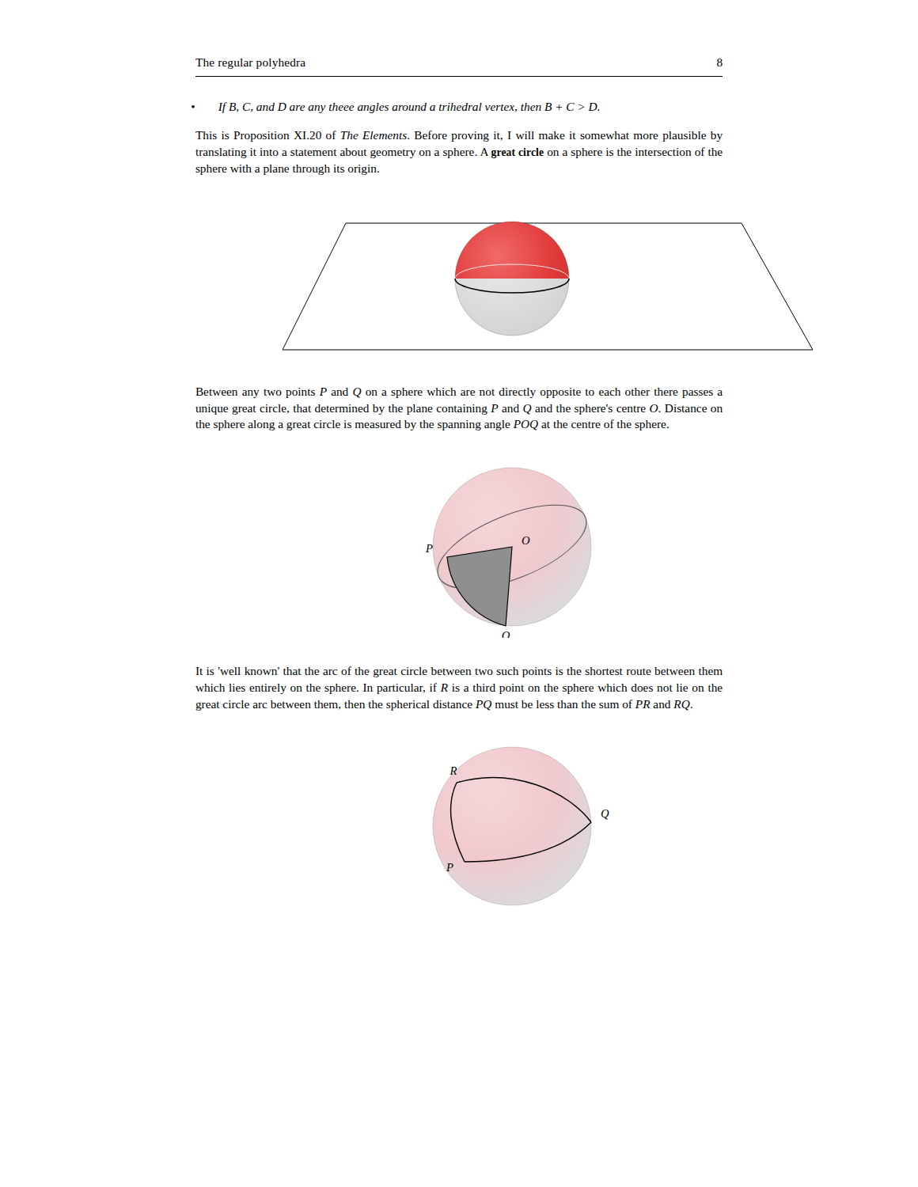The regular polyhedra 8
If B, C, and D are any theee angles around a trihedral vertex, then B + C > D.
This is Proposition XI.20 of The Elements. Before proving it, I will make it somewhat more plausible by translating it into a statement about geometry on a sphere. A great circle on a sphere is the intersection of the sphere with a plane through its origin.
Between any two points P and Q on a sphere which are not directly opposite to each other there passes a unique great circle, that determined by the plane containing P and Q and the sphere's centre O. Distance on the sphere along a great circle is measured by the spanning angle POQ at the centre of the sphere.
P O Q
It is 'well known' that the arc of the great circle between two such points is the shortest route between them which lies entirely on the sphere. In particular, if R is a third point on the sphere which does not lie on the great circle arc between them, then the spherical distance PQ must be less than the sum of PR and RQ.
R Q P